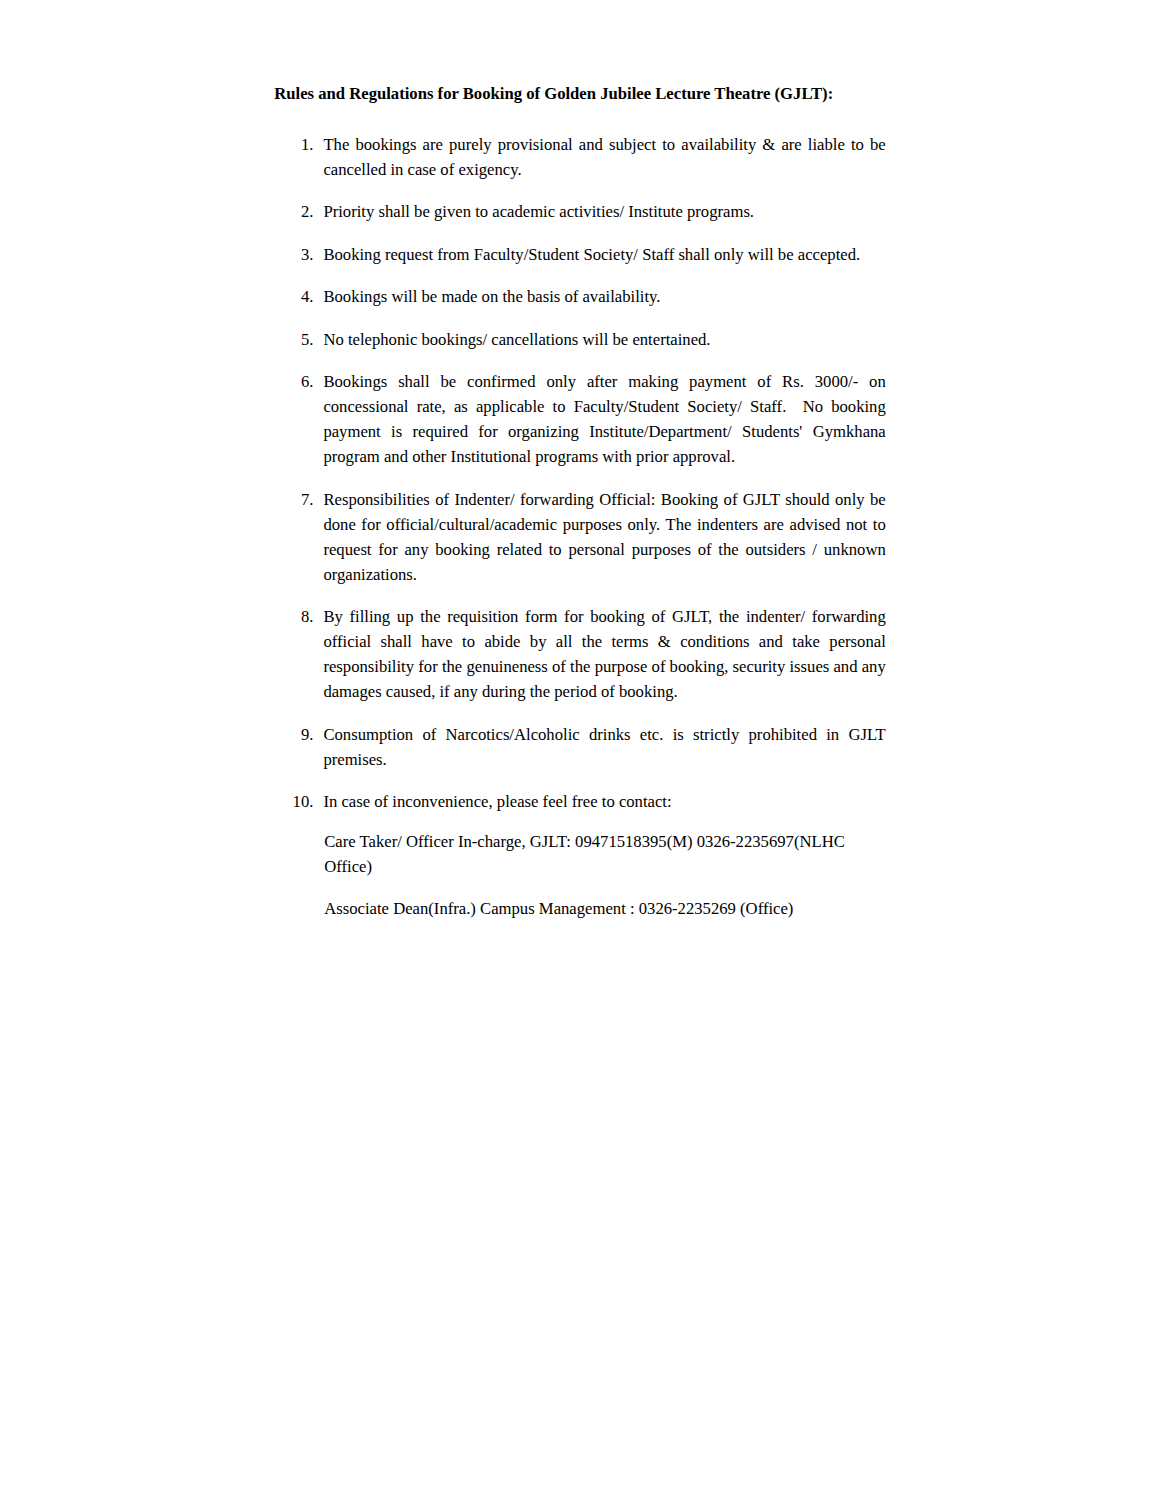Rules and Regulations for Booking of Golden Jubilee Lecture Theatre (GJLT):
The bookings are purely provisional and subject to availability & are liable to be cancelled in case of exigency.
Priority shall be given to academic activities/ Institute programs.
Booking request from Faculty/Student Society/ Staff shall only will be accepted.
Bookings will be made on the basis of availability.
No telephonic bookings/ cancellations will be entertained.
Bookings shall be confirmed only after making payment of Rs. 3000/- on concessional rate, as applicable to Faculty/Student Society/ Staff. No booking payment is required for organizing Institute/Department/ Students' Gymkhana program and other Institutional programs with prior approval.
Responsibilities of Indenter/ forwarding Official: Booking of GJLT should only be done for official/cultural/academic purposes only. The indenters are advised not to request for any booking related to personal purposes of the outsiders / unknown organizations.
By filling up the requisition form for booking of GJLT, the indenter/ forwarding official shall have to abide by all the terms & conditions and take personal responsibility for the genuineness of the purpose of booking, security issues and any damages caused, if any during the period of booking.
Consumption of Narcotics/Alcoholic drinks etc. is strictly prohibited in GJLT premises.
In case of inconvenience, please feel free to contact:
Care Taker/ Officer In-charge, GJLT: 09471518395(M) 0326-2235697(NLHC Office)
Associate Dean(Infra.) Campus Management : 0326-2235269 (Office)